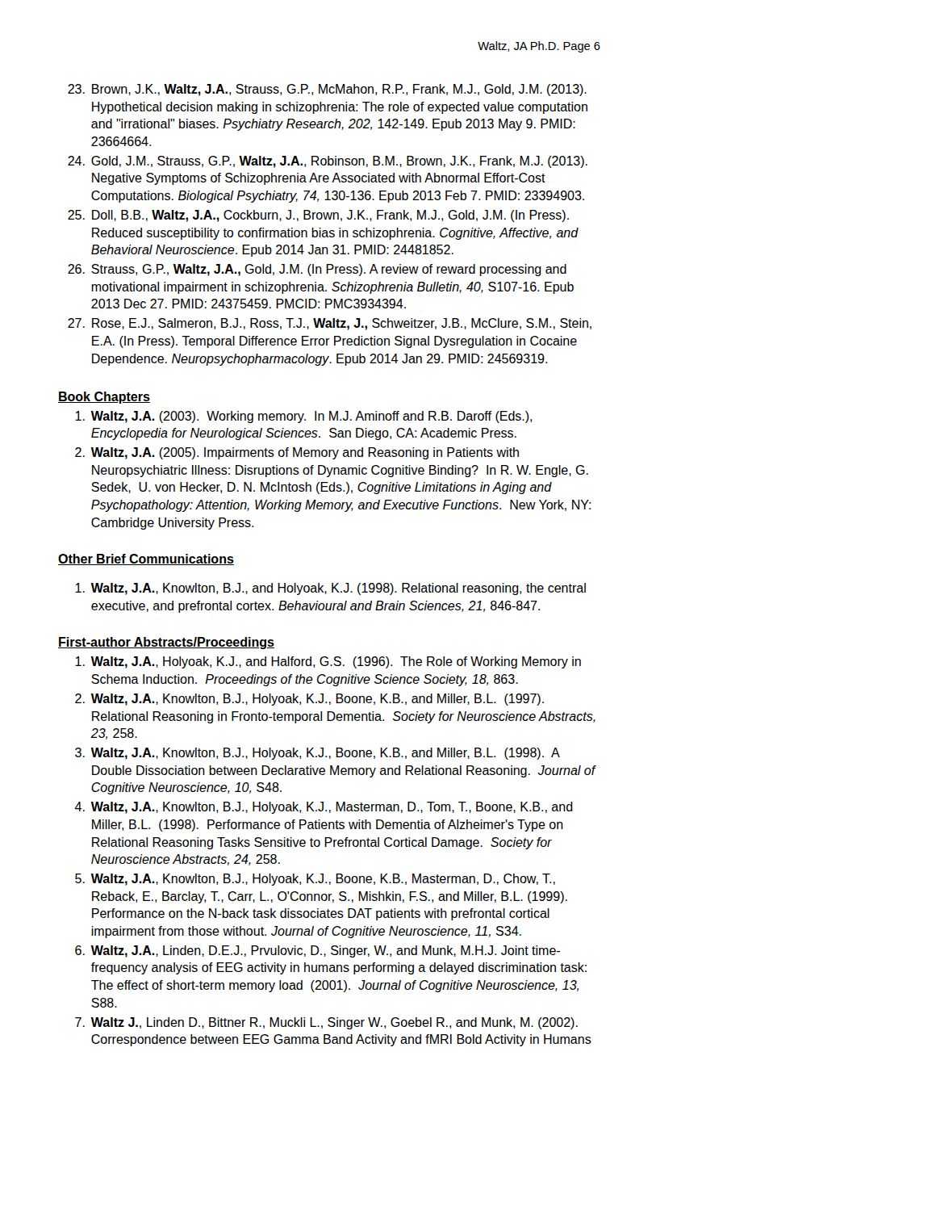Waltz, JA Ph.D. Page 6
Brown, J.K., Waltz, J.A., Strauss, G.P., McMahon, R.P., Frank, M.J., Gold, J.M. (2013). Hypothetical decision making in schizophrenia: The role of expected value computation and "irrational" biases. Psychiatry Research, 202, 142-149. Epub 2013 May 9. PMID: 23664664.
Gold, J.M., Strauss, G.P., Waltz, J.A., Robinson, B.M., Brown, J.K., Frank, M.J. (2013). Negative Symptoms of Schizophrenia Are Associated with Abnormal Effort-Cost Computations. Biological Psychiatry, 74, 130-136. Epub 2013 Feb 7. PMID: 23394903.
Doll, B.B., Waltz, J.A., Cockburn, J., Brown, J.K., Frank, M.J., Gold, J.M. (In Press). Reduced susceptibility to confirmation bias in schizophrenia. Cognitive, Affective, and Behavioral Neuroscience. Epub 2014 Jan 31. PMID: 24481852.
Strauss, G.P., Waltz, J.A., Gold, J.M. (In Press). A review of reward processing and motivational impairment in schizophrenia. Schizophrenia Bulletin, 40, S107-16. Epub 2013 Dec 27. PMID: 24375459. PMCID: PMC3934394.
Rose, E.J., Salmeron, B.J., Ross, T.J., Waltz, J., Schweitzer, J.B., McClure, S.M., Stein, E.A. (In Press). Temporal Difference Error Prediction Signal Dysregulation in Cocaine Dependence. Neuropsychopharmacology. Epub 2014 Jan 29. PMID: 24569319.
Book Chapters
Waltz, J.A. (2003). Working memory. In M.J. Aminoff and R.B. Daroff (Eds.), Encyclopedia for Neurological Sciences. San Diego, CA: Academic Press.
Waltz, J.A. (2005). Impairments of Memory and Reasoning in Patients with Neuropsychiatric Illness: Disruptions of Dynamic Cognitive Binding? In R. W. Engle, G. Sedek, U. von Hecker, D. N. McIntosh (Eds.), Cognitive Limitations in Aging and Psychopathology: Attention, Working Memory, and Executive Functions. New York, NY: Cambridge University Press.
Other Brief Communications
Waltz, J.A., Knowlton, B.J., and Holyoak, K.J. (1998). Relational reasoning, the central executive, and prefrontal cortex. Behavioural and Brain Sciences, 21, 846-847.
First-author Abstracts/Proceedings
Waltz, J.A., Holyoak, K.J., and Halford, G.S. (1996). The Role of Working Memory in Schema Induction. Proceedings of the Cognitive Science Society, 18, 863.
Waltz, J.A., Knowlton, B.J., Holyoak, K.J., Boone, K.B., and Miller, B.L. (1997). Relational Reasoning in Fronto-temporal Dementia. Society for Neuroscience Abstracts, 23, 258.
Waltz, J.A., Knowlton, B.J., Holyoak, K.J., Boone, K.B., and Miller, B.L. (1998). A Double Dissociation between Declarative Memory and Relational Reasoning. Journal of Cognitive Neuroscience, 10, S48.
Waltz, J.A., Knowlton, B.J., Holyoak, K.J., Masterman, D., Tom, T., Boone, K.B., and Miller, B.L. (1998). Performance of Patients with Dementia of Alzheimer's Type on Relational Reasoning Tasks Sensitive to Prefrontal Cortical Damage. Society for Neuroscience Abstracts, 24, 258.
Waltz, J.A., Knowlton, B.J., Holyoak, K.J., Boone, K.B., Masterman, D., Chow, T., Reback, E., Barclay, T., Carr, L., O'Connor, S., Mishkin, F.S., and Miller, B.L. (1999). Performance on the N-back task dissociates DAT patients with prefrontal cortical impairment from those without. Journal of Cognitive Neuroscience, 11, S34.
Waltz, J.A., Linden, D.E.J., Prvulovic, D., Singer, W., and Munk, M.H.J. Joint time-frequency analysis of EEG activity in humans performing a delayed discrimination task: The effect of short-term memory load (2001). Journal of Cognitive Neuroscience, 13, S88.
Waltz J., Linden D., Bittner R., Muckli L., Singer W., Goebel R., and Munk, M. (2002). Correspondence between EEG Gamma Band Activity and fMRI Bold Activity in Humans